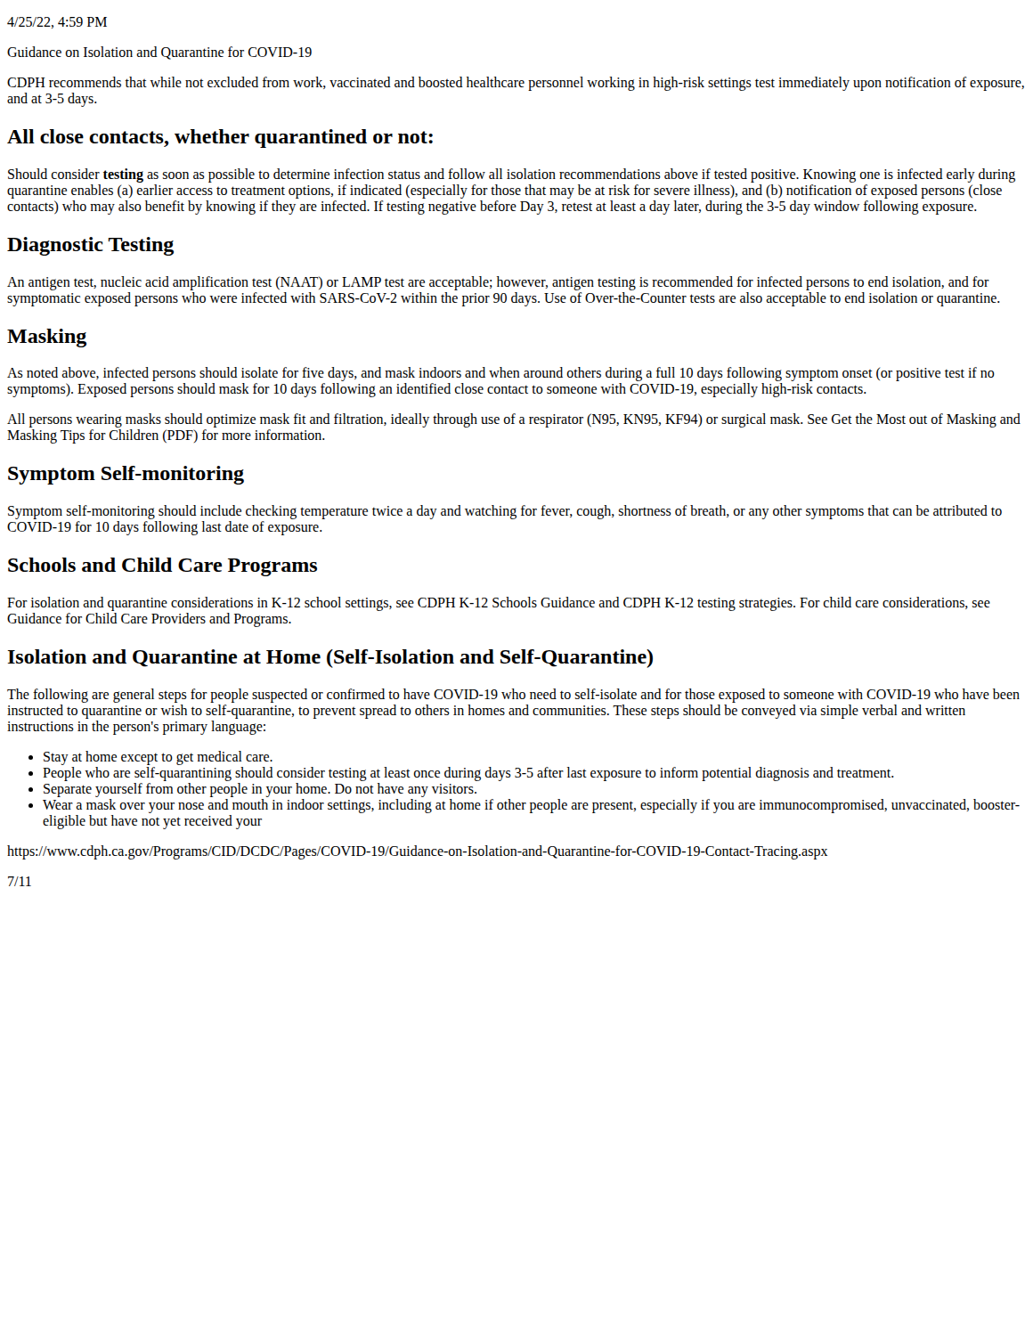4/25/22, 4:59 PM
Guidance on Isolation and Quarantine for COVID-19
CDPH recommends that while not excluded from work, vaccinated and boosted healthcare personnel working in high-risk settings test immediately upon notification of exposure, and at 3-5 days.
All close contacts, whether quarantined or not:
Should consider testing as soon as possible to determine infection status and follow all isolation recommendations above if tested positive. Knowing one is infected early during quarantine enables (a) earlier access to treatment options, if indicated (especially for those that may be at risk for severe illness), and (b) notification of exposed persons (close contacts) who may also benefit by knowing if they are infected. If testing negative before Day 3, retest at least a day later, during the 3-5 day window following exposure.
Diagnostic Testing
An antigen test, nucleic acid amplification test (NAAT) or LAMP test are acceptable; however, antigen testing is recommended for infected persons to end isolation, and for symptomatic exposed persons who were infected with SARS-CoV-2 within the prior 90 days. Use of Over-the-Counter tests are also acceptable to end isolation or quarantine.
Masking
As noted above, infected persons should isolate for five days, and mask indoors and when around others during a full 10 days following symptom onset (or positive test if no symptoms). Exposed persons should mask for 10 days following an identified close contact to someone with COVID-19, especially high-risk contacts.
All persons wearing masks should optimize mask fit and filtration, ideally through use of a respirator (N95, KN95, KF94) or surgical mask. See Get the Most out of Masking and Masking Tips for Children (PDF) for more information.
Symptom Self-monitoring
Symptom self-monitoring should include checking temperature twice a day and watching for fever, cough, shortness of breath, or any other symptoms that can be attributed to COVID-19 for 10 days following last date of exposure.
Schools and Child Care Programs
For isolation and quarantine considerations in K-12 school settings, see CDPH K-12 Schools Guidance and CDPH K-12 testing strategies. For child care considerations, see Guidance for Child Care Providers and Programs.
Isolation and Quarantine at Home (Self-Isolation and Self-Quarantine)
The following are general steps for people suspected or confirmed to have COVID-19 who need to self-isolate and for those exposed to someone with COVID-19 who have been instructed to quarantine or wish to self-quarantine, to prevent spread to others in homes and communities. These steps should be conveyed via simple verbal and written instructions in the person's primary language:
Stay at home except to get medical care.
People who are self-quarantining should consider testing at least once during days 3-5 after last exposure to inform potential diagnosis and treatment.
Separate yourself from other people in your home. Do not have any visitors.
Wear a mask over your nose and mouth in indoor settings, including at home if other people are present, especially if you are immunocompromised, unvaccinated, booster-eligible but have not yet received your
https://www.cdph.ca.gov/Programs/CID/DCDC/Pages/COVID-19/Guidance-on-Isolation-and-Quarantine-for-COVID-19-Contact-Tracing.aspx
7/11